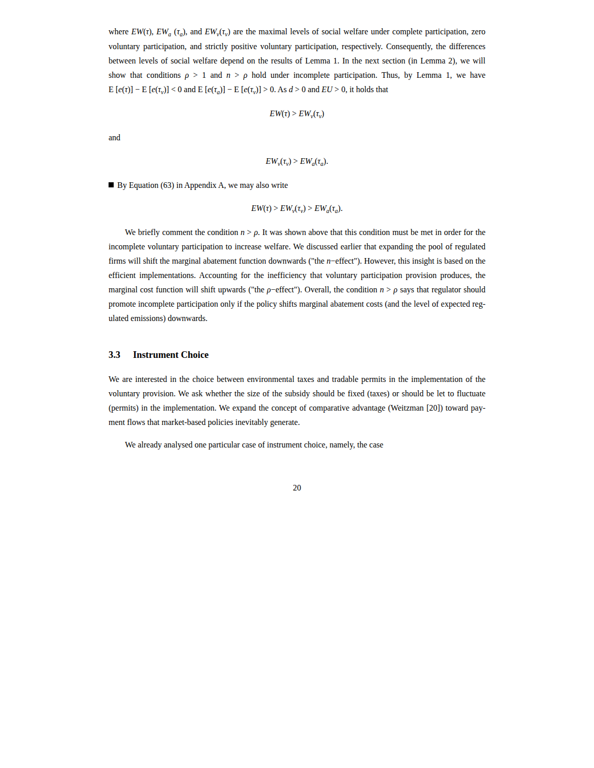where EW(τ), EWa (τa), and EWv(τv) are the maximal levels of social welfare under complete participation, zero voluntary participation, and strictly positive voluntary participation, respectively. Consequently, the differences between levels of social welfare depend on the results of Lemma 1. In the next section (in Lemma 2), we will show that conditions ρ > 1 and n > ρ hold under incomplete participation. Thus, by Lemma 1, we have E [e(τ)] − E [e(τv)] < 0 and E [e(τa)] − E [e(τv)] > 0. As d > 0 and EU > 0, it holds that
EW(τ) > EWv(τv)
and
EWv(τv) > EWa(τa).
By Equation (63) in Appendix A, we may also write
EW(τ) > EWv(τv) > EWa(τa).
We briefly comment the condition n > ρ. It was shown above that this condition must be met in order for the incomplete voluntary participation to increase welfare. We discussed earlier that expanding the pool of regulated firms will shift the marginal abatement function downwards ("the n−effect"). However, this insight is based on the efficient implementations. Accounting for the inefficiency that voluntary participation provision produces, the marginal cost function will shift upwards ("the ρ−effect"). Overall, the condition n > ρ says that regulator should promote incomplete participation only if the policy shifts marginal abatement costs (and the level of expected regulated emissions) downwards.
3.3 Instrument Choice
We are interested in the choice between environmental taxes and tradable permits in the implementation of the voluntary provision. We ask whether the size of the subsidy should be fixed (taxes) or should be let to fluctuate (permits) in the implementation. We expand the concept of comparative advantage (Weitzman [20]) toward payment flows that market-based policies inevitably generate.
We already analysed one particular case of instrument choice, namely, the case
20